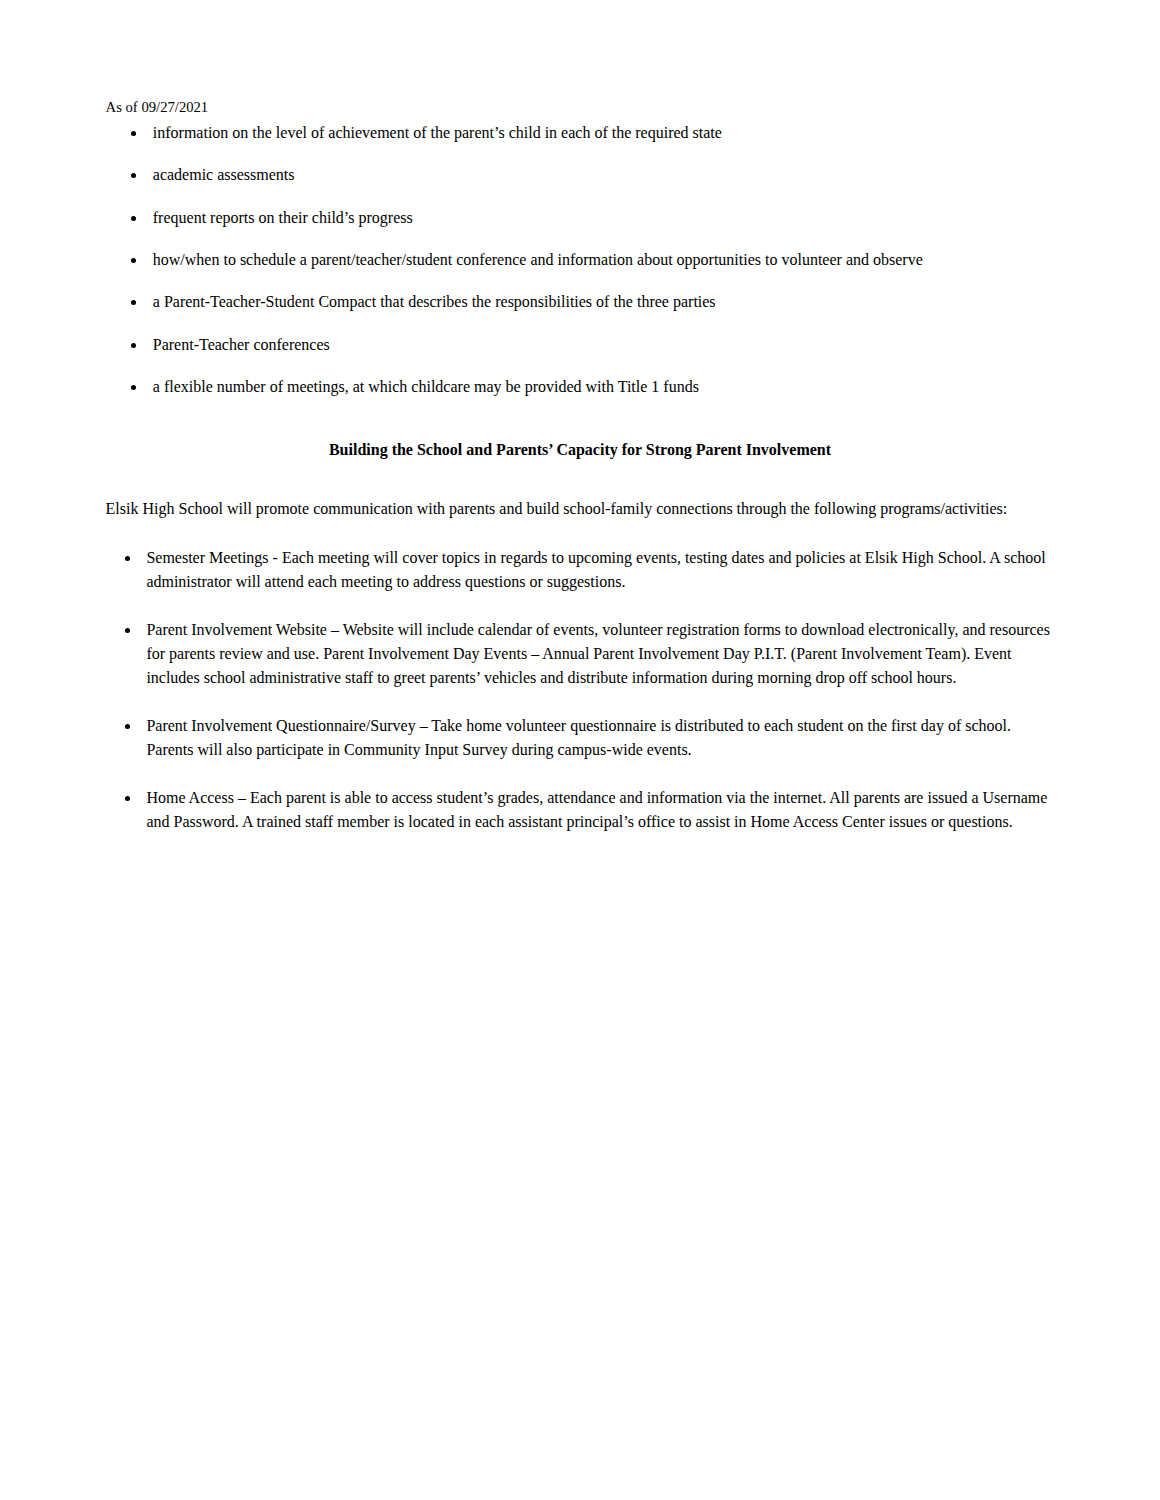As of 09/27/2021
information on the level of achievement of the parent’s child in each of the required state
academic assessments
frequent reports on their child’s progress
how/when to schedule a parent/teacher/student conference and information about opportunities to volunteer and observe
a Parent-Teacher-Student Compact that describes the responsibilities of the three parties
Parent-Teacher conferences
a flexible number of meetings, at which childcare may be provided with Title 1 funds
Building the School and Parents’ Capacity for Strong Parent Involvement
Elsik High School will promote communication with parents and build school-family connections through the following programs/activities:
Semester Meetings - Each meeting will cover topics in regards to upcoming events, testing dates and policies at Elsik High School. A school administrator will attend each meeting to address questions or suggestions.
Parent Involvement Website – Website will include calendar of events, volunteer registration forms to download electronically, and resources for parents review and use. Parent Involvement Day Events – Annual Parent Involvement Day P.I.T. (Parent Involvement Team). Event includes school administrative staff to greet parents’ vehicles and distribute information during morning drop off school hours.
Parent Involvement Questionnaire/Survey – Take home volunteer questionnaire is distributed to each student on the first day of school. Parents will also participate in Community Input Survey during campus-wide events.
Home Access – Each parent is able to access student’s grades, attendance and information via the internet. All parents are issued a Username and Password. A trained staff member is located in each assistant principal’s office to assist in Home Access Center issues or questions.